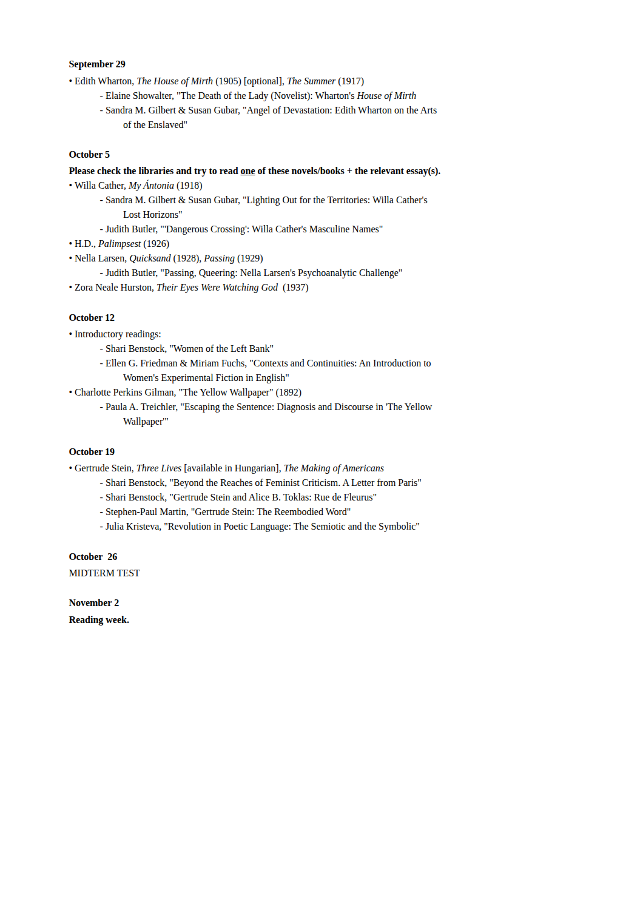September 29
Edith Wharton, The House of Mirth (1905) [optional], The Summer (1917)
Elaine Showalter, "The Death of the Lady (Novelist): Wharton's House of Mirth
Sandra M. Gilbert & Susan Gubar, "Angel of Devastation: Edith Wharton on the Arts of the Enslaved"
October 5
Please check the libraries and try to read one of these novels/books + the relevant essay(s).
Willa Cather, My Ántonia (1918)
Sandra M. Gilbert & Susan Gubar, "Lighting Out for the Territories: Willa Cather's Lost Horizons"
Judith Butler, "'Dangerous Crossing': Willa Cather's Masculine Names"
H.D., Palimpsest (1926)
Nella Larsen, Quicksand (1928), Passing (1929)
Judith Butler, "Passing, Queering: Nella Larsen's Psychoanalytic Challenge"
Zora Neale Hurston, Their Eyes Were Watching God (1937)
October 12
Introductory readings:
Shari Benstock, "Women of the Left Bank"
Ellen G. Friedman & Miriam Fuchs, "Contexts and Continuities: An Introduction to Women's Experimental Fiction in English"
Charlotte Perkins Gilman, "The Yellow Wallpaper" (1892)
Paula A. Treichler, "Escaping the Sentence: Diagnosis and Discourse in 'The Yellow Wallpaper'"
October 19
Gertrude Stein, Three Lives [available in Hungarian], The Making of Americans
Shari Benstock, "Beyond the Reaches of Feminist Criticism. A Letter from Paris"
Shari Benstock, "Gertrude Stein and Alice B. Toklas: Rue de Fleurus"
Stephen-Paul Martin, "Gertrude Stein: The Reembodied Word"
Julia Kristeva, "Revolution in Poetic Language: The Semiotic and the Symbolic"
October 26
MIDTERM TEST
November 2
Reading week.